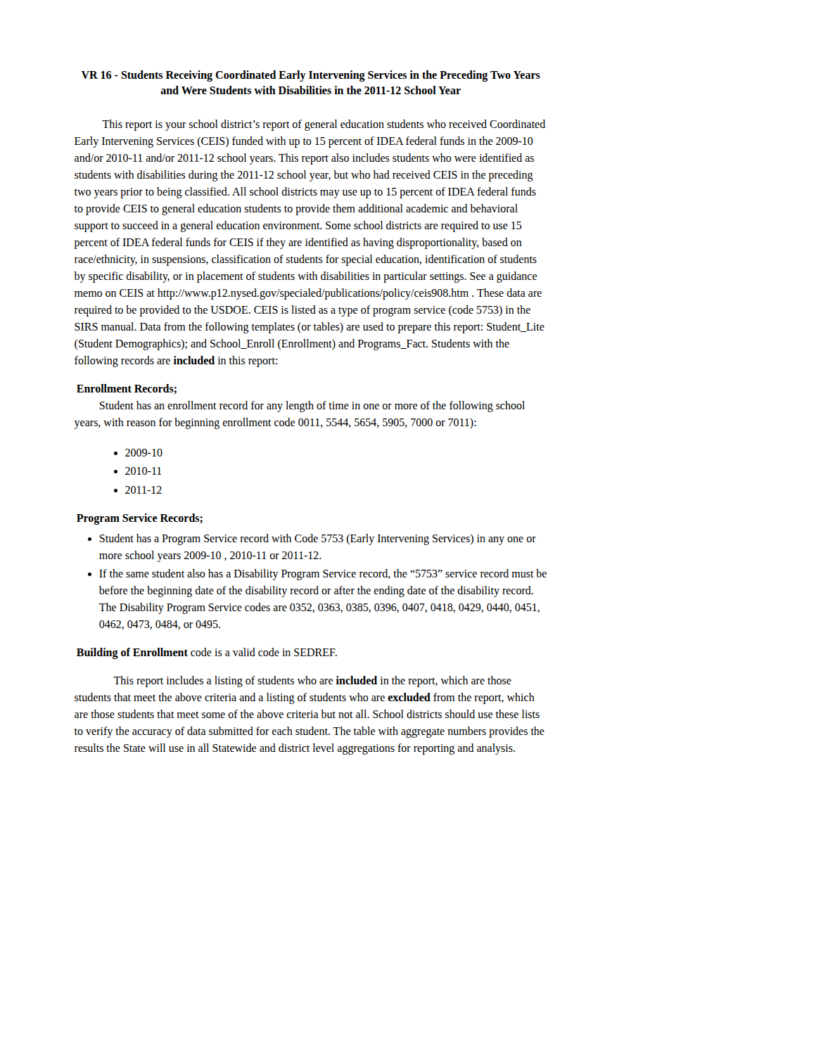VR 16 - Students Receiving Coordinated Early Intervening Services in the Preceding Two Years and Were Students with Disabilities in the 2011-12 School Year
This report is your school district’s report of general education students who received Coordinated Early Intervening Services (CEIS) funded with up to 15 percent of IDEA federal funds in the 2009-10 and/or 2010-11 and/or 2011-12 school years. This report also includes students who were identified as students with disabilities during the 2011-12 school year, but who had received CEIS in the preceding two years prior to being classified. All school districts may use up to 15 percent of IDEA federal funds to provide CEIS to general education students to provide them additional academic and behavioral support to succeed in a general education environment. Some school districts are required to use 15 percent of IDEA federal funds for CEIS if they are identified as having disproportionality, based on race/ethnicity, in suspensions, classification of students for special education, identification of students by specific disability, or in placement of students with disabilities in particular settings. See a guidance memo on CEIS at http://www.p12.nysed.gov/specialed/publications/policy/ceis908.htm . These data are required to be provided to the USDOE. CEIS is listed as a type of program service (code 5753) in the SIRS manual. Data from the following templates (or tables) are used to prepare this report: Student_Lite (Student Demographics); and School_Enroll (Enrollment) and Programs_Fact. Students with the following records are included in this report:
Enrollment Records;
Student has an enrollment record for any length of time in one or more of the following school years, with reason for beginning enrollment code 0011, 5544, 5654, 5905, 7000 or 7011):
2009-10
2010-11
2011-12
Program Service Records;
Student has a Program Service record with Code 5753 (Early Intervening Services) in any one or more school years 2009-10 , 2010-11 or 2011-12.
If the same student also has a Disability Program Service record, the “5753” service record must be before the beginning date of the disability record or after the ending date of the disability record. The Disability Program Service codes are 0352, 0363, 0385, 0396, 0407, 0418, 0429, 0440, 0451, 0462, 0473, 0484, or 0495.
Building of Enrollment code is a valid code in SEDREF.
This report includes a listing of students who are included in the report, which are those students that meet the above criteria and a listing of students who are excluded from the report, which are those students that meet some of the above criteria but not all. School districts should use these lists to verify the accuracy of data submitted for each student. The table with aggregate numbers provides the results the State will use in all Statewide and district level aggregations for reporting and analysis.